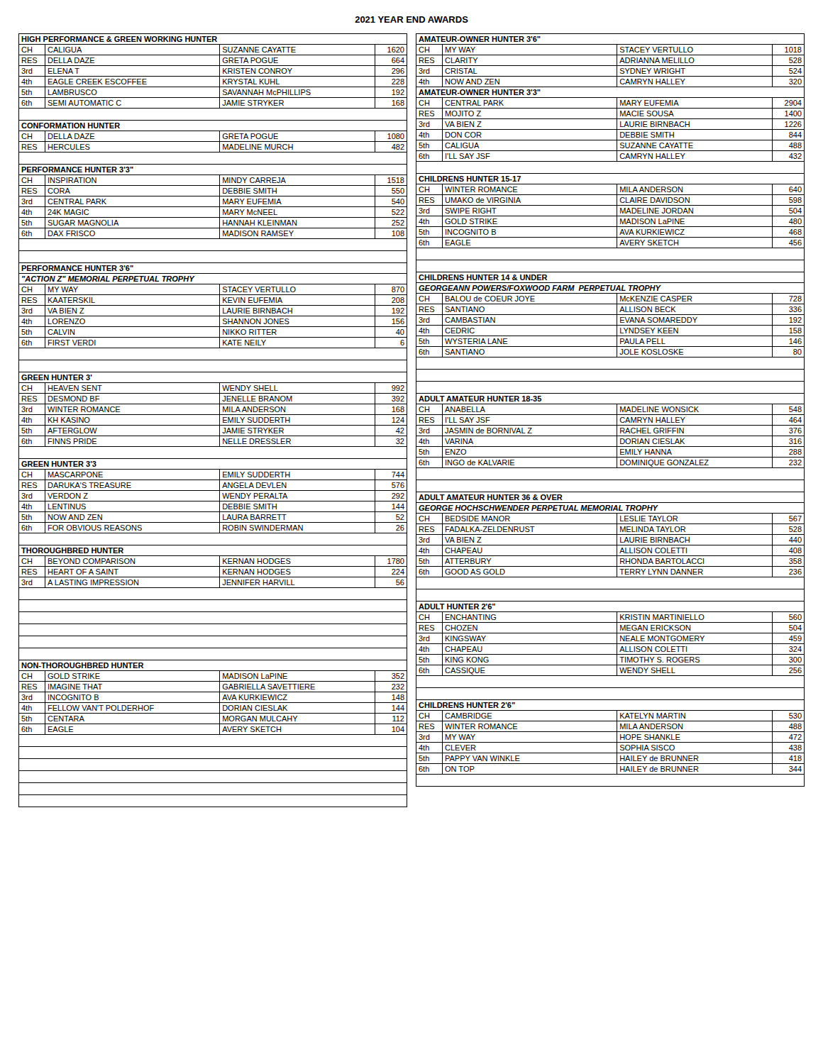2021 YEAR END AWARDS
| / HIGH PERFORMANCE & GREEN WORKING HUNTER / / CH / CALIGUA / SUZANNE CAYATTE / 1620 / / RES / DELLA DAZE / GRETA POGUE / 664 / / 3rd / ELENA T / KRISTEN CONROY / 296 / / 4th / EAGLE CREEK ESCOFFEE / KRYSTAL KUHL / 228 / / 5th / LAMBRUSCO / SAVANNAH McPHILLIPS / 192 / / 6th / SEMI AUTOMATIC C / JAMIE STRYKER / 168 / / CONFORMATION HUNTER / / CH / DELLA DAZE / GRETA POGUE / 1080 / / RES / HERCULES / MADELINE MURCH / 482 / / PERFORMANCE HUNTER 3'3" / / CH / INSPIRATION / MINDY CARREJA / 1518 / / RES / CORA / DEBBIE SMITH / 550 / / 3rd / CENTRAL PARK / MARY EUFEMIA / 540 / / 4th / 24K MAGIC / MARY McNEEL / 522 / / 5th / SUGAR MAGNOLIA / HANNAH KLEINMAN / 252 / / 6th / DAX FRISCO / MADISON RAMSEY / 108 / / PERFORMANCE HUNTER 3'6" / / "ACTION Z" MEMORIAL PERPETUAL TROPHY / / CH / MY WAY / STACEY VERTULLO / 870 / / RES / KAATERSKIL / KEVIN EUFEMIA / 208 / / 3rd / VA BIEN Z / LAURIE BIRNBACH / 192 / / 4th / LORENZO / SHANNON JONES / 156 / / 5th / CALVIN / NIKKO RITTER / 40 / / 6th / FIRST VERDI / KATE NEILY / 6 / / GREEN HUNTER 3' / / CH / HEAVEN SENT / WENDY SHELL / 992 / / RES / DESMOND BF / JENELLE BRANOM / 392 / / 3rd / WINTER ROMANCE / MILA ANDERSON / 168 / / 4th / KH KASINO / EMILY SUDDERTH / 124 / / 5th / AFTERGLOW / JAMIE STRYKER / 42 / / 6th / FINNS PRIDE / NELLE DRESSLER / 32 / / GREEN HUNTER 3'3 / / CH / MASCARPONE / EMILY SUDDERTH / 744 / / RES / DARUKA'S TREASURE / ANGELA DEVLEN / 576 / / 3rd / VERDON Z / WENDY PERALTA / 292 / / 4th / LENTINUS / DEBBIE SMITH / 144 / / 5th / NOW AND ZEN / LAURA BARRETT / 52 / / 6th / FOR OBVIOUS REASONS / ROBIN SWINDERMAN / 26 / / THOROUGHBRED HUNTER / / CH / BEYOND COMPARISON / KERNAN HODGES / 1780 / / RES / HEART OF A SAINT / KERNAN HODGES / 224 / / 3rd / A LASTING IMPRESSION / JENNIFER HARVILL / 56 / / NON-THOROUGHBRED HUNTER / / CH / GOLD STRIKE / MADISON LaPINE / 352 / / RES / IMAGINE THAT / GABRIELLA SAVETTIERE / 232 / / 3rd / INCOGNITO B / AVA KURKIEWICZ / 148 / / 4th / FELLOW VAN'T POLDERHOF / DORIAN CIESLAK / 144 / / 5th / CENTARA / MORGAN MULCAHY / 112 / / 6th / EAGLE / AVERY SKETCH / 104 / | / AMATEUR-OWNER HUNTER 3'6" / / CH / MY WAY / STACEY VERTULLO / 1018 / / RES / CLARITY / ADRIANNA MELILLO / 528 / / 3rd / CRISTAL / SYDNEY WRIGHT / 524 / / 4th / NOW AND ZEN / CAMRYN HALLEY / 320 / / AMATEUR-OWNER HUNTER 3'3" / / CH / CENTRAL PARK / MARY EUFEMIA / 2904 / / RES / MOJITO Z / MACIE SOUSA / 1400 / / 3rd / VA BIEN Z / LAURIE BIRNBACH / 1226 / / 4th / DON COR / DEBBIE SMITH / 844 / / 5th / CALIGUA / SUZANNE CAYATTE / 488 / / 6th / I'LL SAY JSF / CAMRYN HALLEY / 432 / / CHILDRENS HUNTER 15-17 / / CH / WINTER ROMANCE / MILA ANDERSON / 640 / / RES / UMAKO de VIRGINIA / CLAIRE DAVIDSON / 598 / / 3rd / SWIPE RIGHT / MADELINE JORDAN / 504 / / 4th / GOLD STRIKE / MADISON LaPINE / 480 / / 5th / INCOGNITO B / AVA KURKIEWICZ / 468 / / 6th / EAGLE / AVERY SKETCH / 456 / / CHILDRENS HUNTER 14 & UNDER / / GEORGEANN POWERS/FOXWOOD FARM PERPETUAL TROPHY / / CH / BALOU de COEUR JOYE / McKENZIE CASPER / 728 / / RES / SANTIANO / ALLISON BECK / 336 / / 3rd / CAMBASTIAN / EVANA SOMAREDDY / 192 / / 4th / CEDRIC / LYNDSEY KEEN / 158 / / 5th / WYSTERIA LANE / PAULA PELL / 146 / / 6th / SANTIANO / JOLE KOSLOSKE / 80 / / ADULT AMATEUR HUNTER 18-35 / / CH / ANABELLA / MADELINE WONSICK / 548 / / RES / I'LL SAY JSF / CAMRYN HALLEY / 464 / / 3rd / JASMIN de BORNIVAL Z / RACHEL GRIFFIN / 376 / / 4th / VARINA / DORIAN CIESLAK / 316 / / 5th / ENZO / EMILY HANNA / 288 / / 6th / INGO de KALVARIE / DOMINIQUE GONZALEZ / 232 / / ADULT AMATEUR HUNTER 36 & OVER / / GEORGE HOCHSCHWENDER PERPETUAL MEMORIAL TROPHY / / CH / BEDSIDE MANOR / LESLIE TAYLOR / 567 / / RES / FADALKA-ZELDENRUST / MELINDA TAYLOR / 528 / / 3rd / VA BIEN Z / LAURIE BIRNBACH / 440 / / 4th / CHAPEAU / ALLISON COLETTI / 408 / / 5th / ATTERBURY / RHONDA BARTOLACCI / 358 / / 6th / GOOD AS GOLD / TERRY LYNN DANNER / 236 / / ADULT HUNTER 2'6" / / CH / ENCHANTING / KRISTIN MARTINIELLO / 560 / / RES / CHOZEN / MEGAN ERICKSON / 504 / / 3rd / KINGSWAY / NEALE MONTGOMERY / 459 / / 4th / CHAPEAU / ALLISON COLETTI / 324 / / 5th / KING KONG / TIMOTHY S. ROGERS / 300 / / 6th / CASSIQUE / WENDY SHELL / 256 / / CHILDRENS HUNTER 2'6" / / CH / CAMBRIDGE / KATELYN MARTIN / 530 / / RES / WINTER ROMANCE / MILA ANDERSON / 488 / / 3rd / MY WAY / HOPE SHANKLE / 472 / / 4th / CLEVER / SOPHIA SISCO / 438 / / 5th / PAPPY VAN WINKLE / HAILEY de BRUNNER / 418 / / 6th / ON TOP / HAILEY de BRUNNER / 344 / |